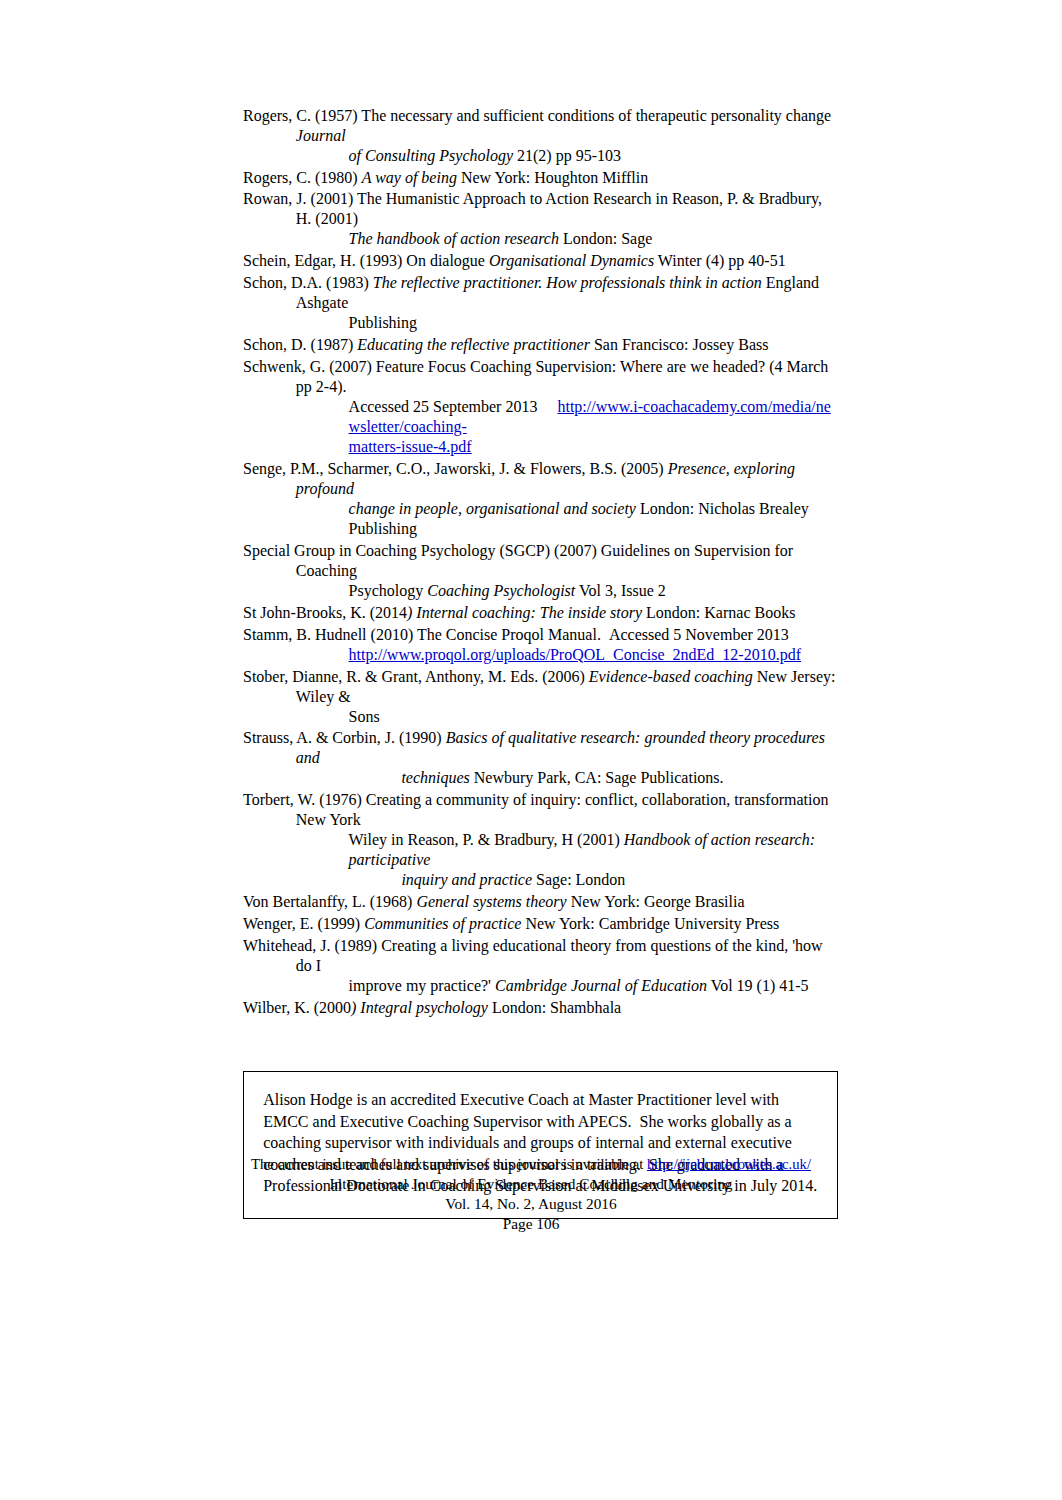Rogers, C. (1957) The necessary and sufficient conditions of therapeutic personality change Journal of Consulting Psychology 21(2) pp 95-103
Rogers, C. (1980) A way of being New York: Houghton Mifflin
Rowan, J. (2001) The Humanistic Approach to Action Research in Reason, P. & Bradbury, H. (2001) The handbook of action research London: Sage
Schein, Edgar, H. (1993) On dialogue Organisational Dynamics Winter (4) pp 40-51
Schon, D.A. (1983) The reflective practitioner. How professionals think in action England Ashgate Publishing
Schon, D. (1987) Educating the reflective practitioner San Francisco: Jossey Bass
Schwenk, G. (2007) Feature Focus Coaching Supervision: Where are we headed? (4 March pp 2-4). Accessed 25 September 2013 http://www.i-coachacademy.com/media/newsletter/coaching- matters-issue-4.pdf
Senge, P.M., Scharmer, C.O., Jaworski, J. & Flowers, B.S. (2005) Presence, exploring profound change in people, organisational and society London: Nicholas Brealey Publishing
Special Group in Coaching Psychology (SGCP) (2007) Guidelines on Supervision for Coaching Psychology Coaching Psychologist Vol 3, Issue 2
St John-Brooks, K. (2014) Internal coaching: The inside story London: Karnac Books
Stamm, B. Hudnell (2010) The Concise Proqol Manual. Accessed 5 November 2013 http://www.proqol.org/uploads/ProQOL_Concise_2ndEd_12-2010.pdf
Stober, Dianne, R. & Grant, Anthony, M. Eds. (2006) Evidence-based coaching New Jersey: Wiley & Sons
Strauss, A. & Corbin, J. (1990) Basics of qualitative research: grounded theory procedures and techniques Newbury Park, CA: Sage Publications.
Torbert, W. (1976) Creating a community of inquiry: conflict, collaboration, transformation New York Wiley in Reason, P. & Bradbury, H (2001) Handbook of action research: participative inquiry and practice Sage: London
Von Bertalanffy, L. (1968) General systems theory New York: George Brasilia
Wenger, E. (1999) Communities of practice New York: Cambridge University Press
Whitehead, J. (1989) Creating a living educational theory from questions of the kind, 'how do I improve my practice?' Cambridge Journal of Education Vol 19 (1) 41-5
Wilber, K. (2000) Integral psychology London: Shambhala
Alison Hodge is an accredited Executive Coach at Master Practitioner level with EMCC and Executive Coaching Supervisor with APECS. She works globally as a coaching supervisor with individuals and groups of internal and external executive coaches and teaches and supervises supervisors in training. She graduated with a Professional Doctorate in Coaching Supervision at Middlesex University in July 2014.
The current issue and full text archive of this journal is available at http://ijebcm.brookes.ac.uk/
International Journal of Evidence Based Coaching and Mentoring
Vol. 14, No. 2, August 2016
Page 106